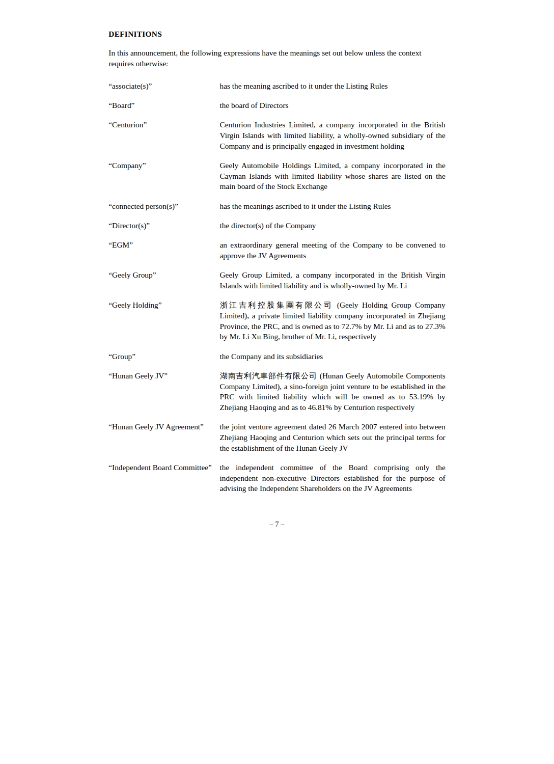DEFINITIONS
In this announcement, the following expressions have the meanings set out below unless the context requires otherwise:
| “associate(s)” | has the meaning ascribed to it under the Listing Rules |
| “Board” | the board of Directors |
| “Centurion” | Centurion Industries Limited, a company incorporated in the British Virgin Islands with limited liability, a wholly-owned subsidiary of the Company and is principally engaged in investment holding |
| “Company” | Geely Automobile Holdings Limited, a company incorporated in the Cayman Islands with limited liability whose shares are listed on the main board of the Stock Exchange |
| “connected person(s)” | has the meanings ascribed to it under the Listing Rules |
| “Director(s)” | the director(s) of the Company |
| “EGM” | an extraordinary general meeting of the Company to be convened to approve the JV Agreements |
| “Geely Group” | Geely Group Limited, a company incorporated in the British Virgin Islands with limited liability and is wholly-owned by Mr. Li |
| “Geely Holding” | 浙江吉利控股集團有限公司 (Geely Holding Group Company Limited), a private limited liability company incorporated in Zhejiang Province, the PRC, and is owned as to 72.7% by Mr. Li and as to 27.3% by Mr. Li Xu Bing, brother of Mr. Li, respectively |
| “Group” | the Company and its subsidiaries |
| “Hunan Geely JV” | 湖南吉利汽車部件有限公司 (Hunan Geely Automobile Components Company Limited), a sino-foreign joint venture to be established in the PRC with limited liability which will be owned as to 53.19% by Zhejiang Haoqing and as to 46.81% by Centurion respectively |
| “Hunan Geely JV Agreement” | the joint venture agreement dated 26 March 2007 entered into between Zhejiang Haoqing and Centurion which sets out the principal terms for the establishment of the Hunan Geely JV |
| “Independent Board Committee” | the independent committee of the Board comprising only the independent non-executive Directors established for the purpose of advising the Independent Shareholders on the JV Agreements |
– 7 –